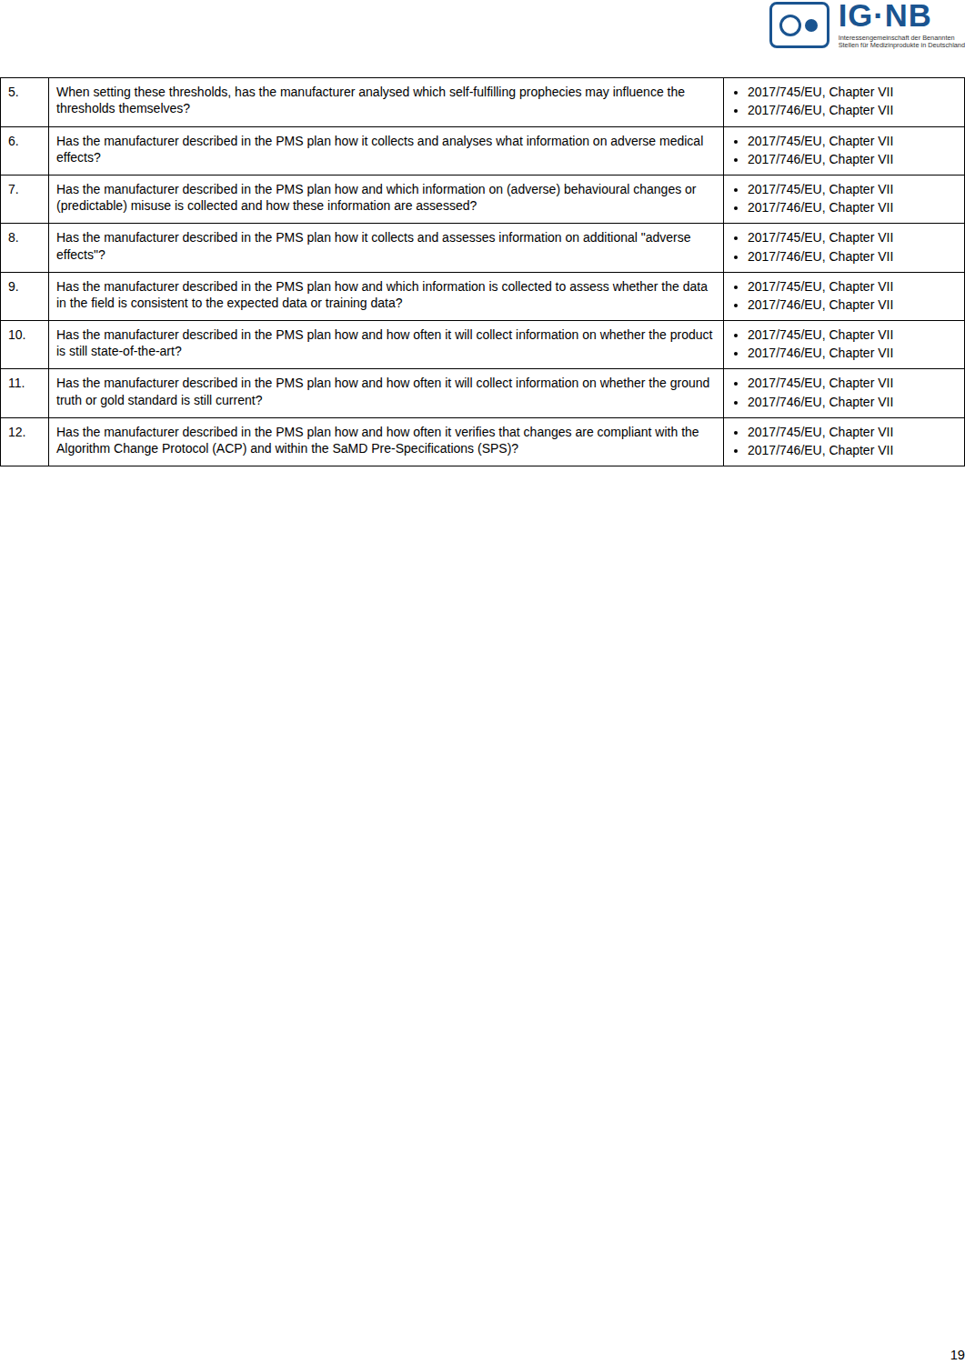IG·NB
Interessengemeinschaft der Benannten
Stellen für Medizinprodukte in Deutschland
| 5. | When setting these thresholds, has the manufacturer analysed which self-fulfilling prophecies may influence the thresholds themselves? | 2017/745/EU, Chapter VII 2017/746/EU, Chapter VII |
| 6. | Has the manufacturer described in the PMS plan how it collects and analyses what information on adverse medical effects? | 2017/745/EU, Chapter VII 2017/746/EU, Chapter VII |
| 7. | Has the manufacturer described in the PMS plan how and which information on (adverse) behavioural changes or (predictable) misuse is collected and how these information are assessed? | 2017/745/EU, Chapter VII 2017/746/EU, Chapter VII |
| 8. | Has the manufacturer described in the PMS plan how it collects and assesses information on additional "adverse effects"? | 2017/745/EU, Chapter VII 2017/746/EU, Chapter VII |
| 9. | Has the manufacturer described in the PMS plan how and which information is collected to assess whether the data in the field is consistent to the expected data or training data? | 2017/745/EU, Chapter VII 2017/746/EU, Chapter VII |
| 10. | Has the manufacturer described in the PMS plan how and how often it will collect information on whether the product is still state-of-the-art? | 2017/745/EU, Chapter VII 2017/746/EU, Chapter VII |
| 11. | Has the manufacturer described in the PMS plan how and how often it will collect information on whether the ground truth or gold standard is still current? | 2017/745/EU, Chapter VII 2017/746/EU, Chapter VII |
| 12. | Has the manufacturer described in the PMS plan how and how often it verifies that changes are compliant with the Algorithm Change Protocol (ACP) and within the SaMD Pre-Specifications (SPS)? | 2017/745/EU, Chapter VII 2017/746/EU, Chapter VII |
19